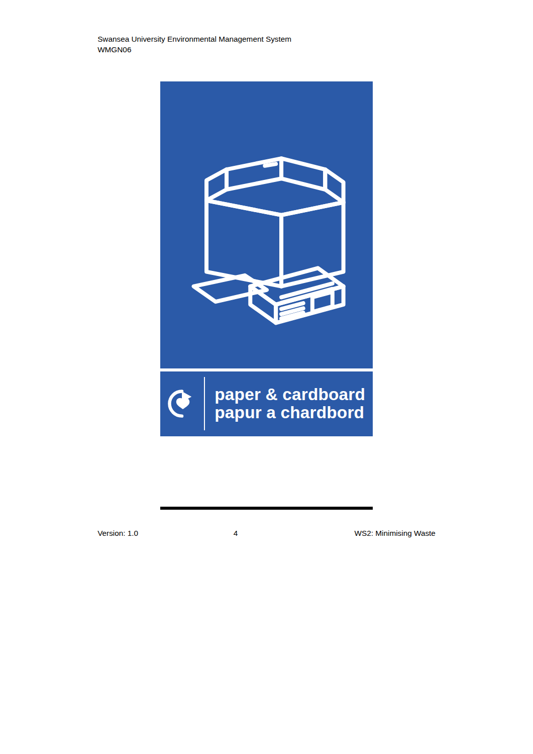Swansea University Environmental Management System WMGN06
paper & cardboard papur a chardbord
Version: 1.0
4
WS2: Minimising Waste